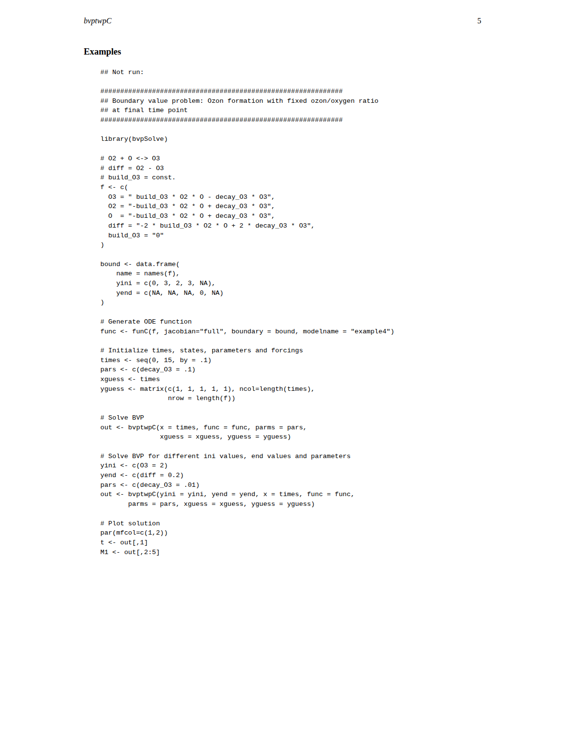bvptwpC 5
Examples
## Not run:

#############################################################
## Boundary value problem: Ozon formation with fixed ozon/oxygen ratio
## at final time point
#############################################################

library(bvpSolve)

# O2 + O <-> O3
# diff = O2 - O3
# build_O3 = const.
f <- c(
  O3 = " build_O3 * O2 * O - decay_O3 * O3",
  O2 = "-build_O3 * O2 * O + decay_O3 * O3",
  O  = "-build_O3 * O2 * O + decay_O3 * O3",
  diff = "-2 * build_O3 * O2 * O + 2 * decay_O3 * O3",
  build_O3 = "0"
)

bound <- data.frame(
    name = names(f),
    yini = c(0, 3, 2, 3, NA),
    yend = c(NA, NA, NA, 0, NA)
)

# Generate ODE function
func <- funC(f, jacobian="full", boundary = bound, modelname = "example4")

# Initialize times, states, parameters and forcings
times <- seq(0, 15, by = .1)
pars <- c(decay_O3 = .1)
xguess <- times
yguess <- matrix(c(1, 1, 1, 1, 1), ncol=length(times),
                 nrow = length(f))

# Solve BVP
out <- bvptwpC(x = times, func = func, parms = pars,
               xguess = xguess, yguess = yguess)

# Solve BVP for different ini values, end values and parameters
yini <- c(O3 = 2)
yend <- c(diff = 0.2)
pars <- c(decay_O3 = .01)
out <- bvptwpC(yini = yini, yend = yend, x = times, func = func,
       parms = pars, xguess = xguess, yguess = yguess)

# Plot solution
par(mfcol=c(1,2))
t <- out[,1]
M1 <- out[,2:5]